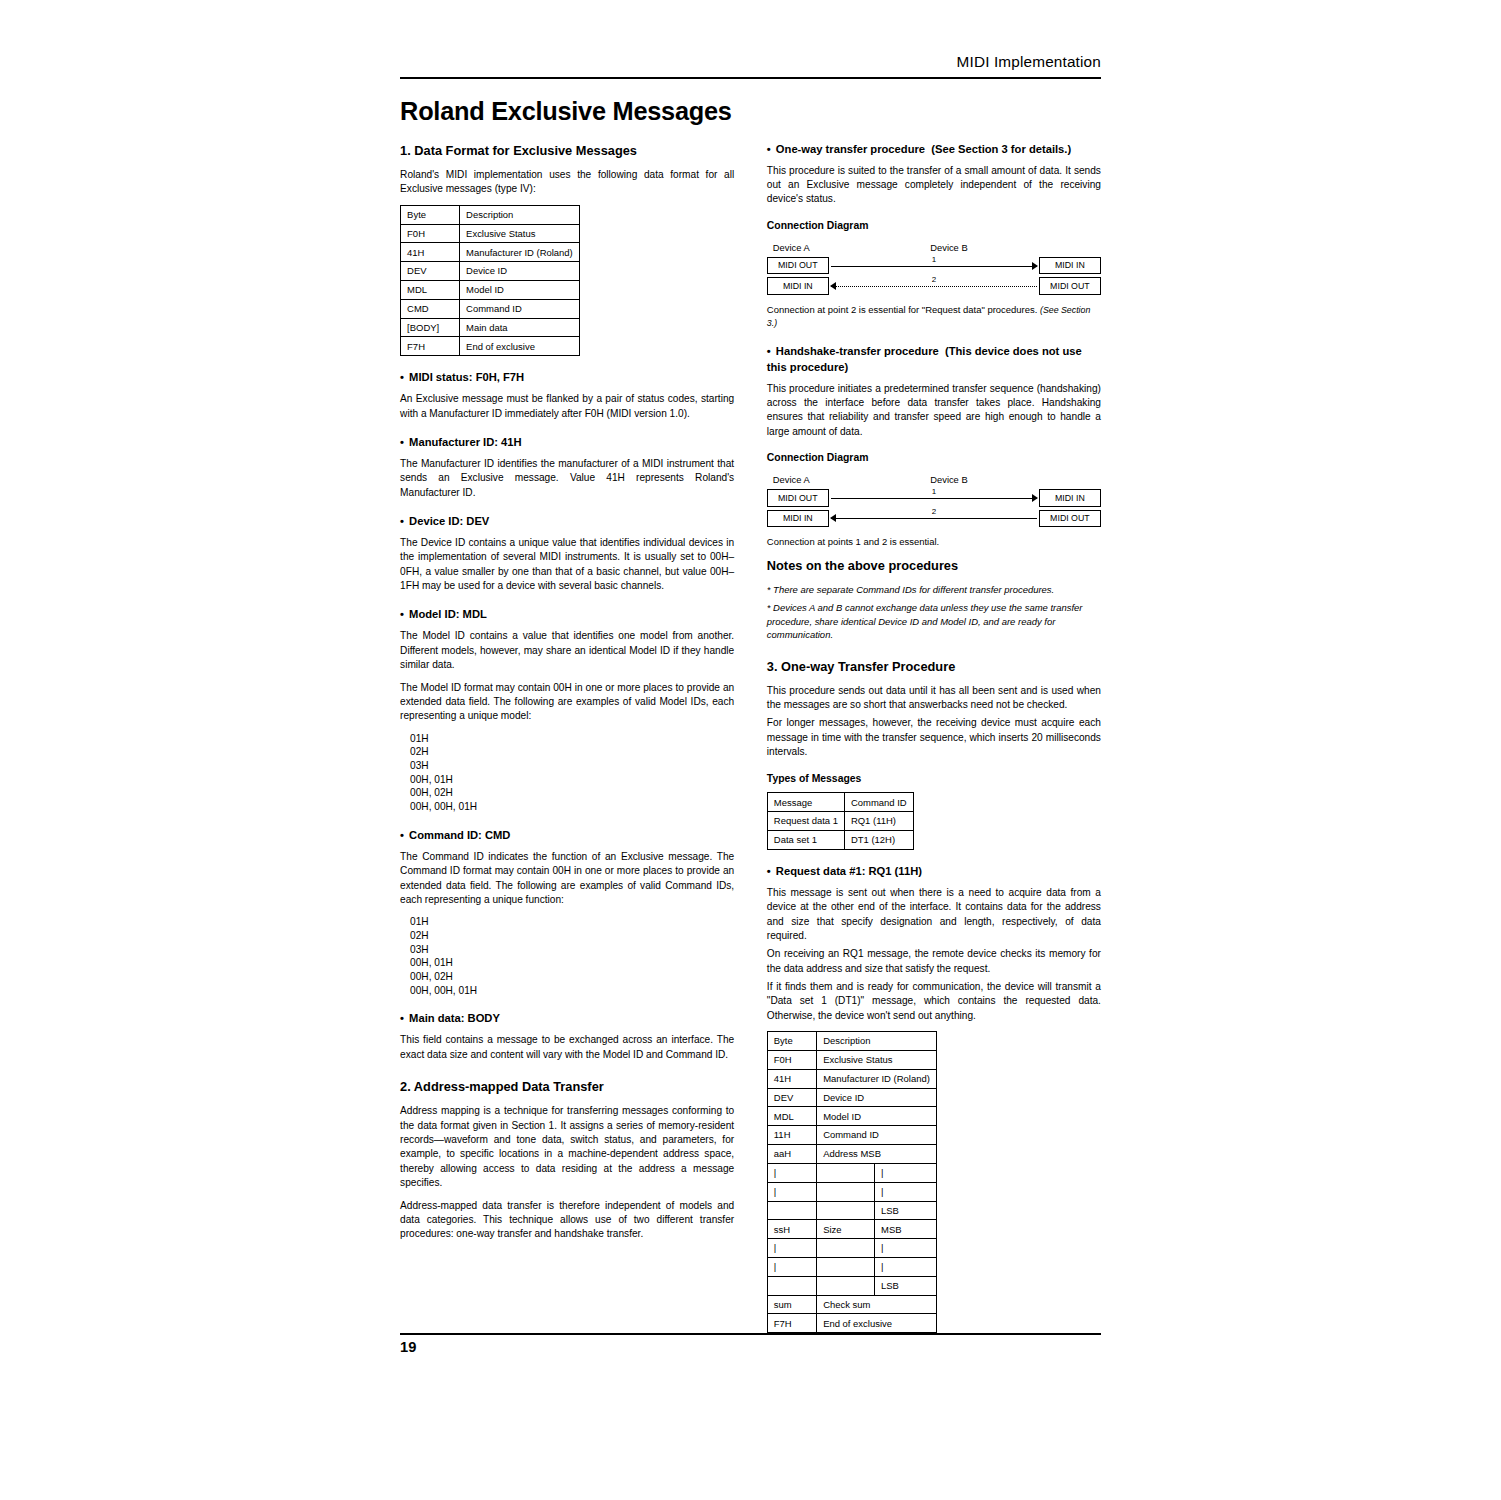MIDI Implementation
Roland Exclusive Messages
1. Data Format for Exclusive Messages
Roland's MIDI implementation uses the following data format for all Exclusive messages (type IV):
| Byte | Description |
| F0H | Exclusive Status |
| 41H | Manufacturer ID (Roland) |
| DEV | Device ID |
| MDL | Model ID |
| CMD | Command ID |
| [BODY] | Main data |
| F7H | End of exclusive |
• MIDI status: F0H, F7H
An Exclusive message must be flanked by a pair of status codes, starting with a Manufacturer ID immediately after F0H (MIDI version 1.0).
• Manufacturer ID: 41H
The Manufacturer ID identifies the manufacturer of a MIDI instrument that sends an Exclusive message. Value 41H represents Roland's Manufacturer ID.
• Device ID: DEV
The Device ID contains a unique value that identifies individual devices in the implementation of several MIDI instruments. It is usually set to 00H–0FH, a value smaller by one than that of a basic channel, but value 00H–1FH may be used for a device with several basic channels.
• Model ID: MDL
The Model ID contains a value that identifies one model from another. Different models, however, may share an identical Model ID if they handle similar data.
The Model ID format may contain 00H in one or more places to provide an extended data field. The following are examples of valid Model IDs, each representing a unique model:
01H
02H
03H
00H, 01H
00H, 02H
00H, 00H, 01H
• Command ID: CMD
The Command ID indicates the function of an Exclusive message. The Command ID format may contain 00H in one or more places to provide an extended data field. The following are examples of valid Command IDs, each representing a unique function:
01H
02H
03H
00H, 01H
00H, 02H
00H, 00H, 01H
• Main data: BODY
This field contains a message to be exchanged across an interface. The exact data size and content will vary with the Model ID and Command ID.
2. Address-mapped Data Transfer
Address mapping is a technique for transferring messages conforming to the data format given in Section 1. It assigns a series of memory-resident records—waveform and tone data, switch status, and parameters, for example, to specific locations in a machine-dependent address space, thereby allowing access to data residing at the address a message specifies.
Address-mapped data transfer is therefore independent of models and data categories. This technique allows use of two different transfer procedures: one-way transfer and handshake transfer.
• One-way transfer procedure (See Section 3 for details.)
This procedure is suited to the transfer of a small amount of data. It sends out an Exclusive message completely independent of the receiving device's status.
Connection Diagram
Device A
Device B
MIDI OUT
1
MIDI IN
MIDI IN
2
MIDI OUT
Connection at point 2 is essential for "Request data" procedures. (See Section 3.)
• Handshake-transfer procedure (This device does not use this procedure)
This procedure initiates a predetermined transfer sequence (handshaking) across the interface before data transfer takes place. Handshaking ensures that reliability and transfer speed are high enough to handle a large amount of data.
Connection Diagram
Device A
Device B
MIDI OUT
1
MIDI IN
MIDI IN
2
MIDI OUT
Connection at points 1 and 2 is essential.
Notes on the above procedures
* There are separate Command IDs for different transfer procedures.
* Devices A and B cannot exchange data unless they use the same transfer procedure, share identical Device ID and Model ID, and are ready for communication.
3. One-way Transfer Procedure
This procedure sends out data until it has all been sent and is used when the messages are so short that answerbacks need not be checked.
For longer messages, however, the receiving device must acquire each message in time with the transfer sequence, which inserts 20 milliseconds intervals.
Types of Messages
| Message | Command ID |
| Request data 1 | RQ1 (11H) |
| Data set 1 | DT1 (12H) |
• Request data #1: RQ1 (11H)
This message is sent out when there is a need to acquire data from a device at the other end of the interface. It contains data for the address and size that specify designation and length, respectively, of data required.
On receiving an RQ1 message, the remote device checks its memory for the data address and size that satisfy the request.
If it finds them and is ready for communication, the device will transmit a "Data set 1 (DT1)" message, which contains the requested data. Otherwise, the device won't send out anything.
| Byte | Description |
| F0H | Exclusive Status |
| 41H | Manufacturer ID (Roland) |
| DEV | Device ID |
| MDL | Model ID |
| 11H | Command ID |
| aaH | Address MSB |
| / | | / |
| / | | / |
| | | LSB |
| ssH | Size | MSB |
| / | | / |
| / | | / |
| | | LSB |
| sum | Check sum |
| F7H | End of exclusive |
19